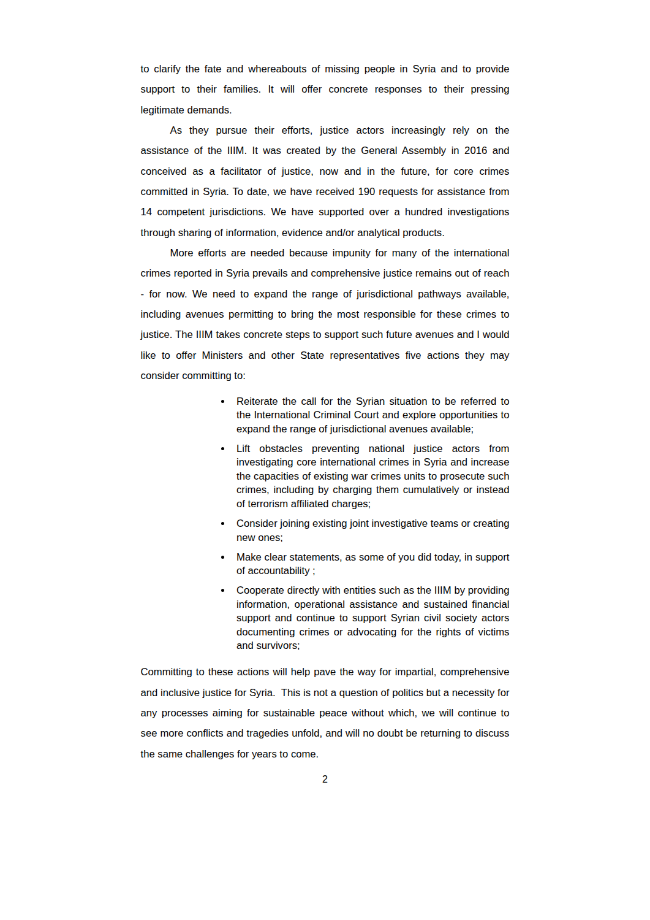to clarify the fate and whereabouts of missing people in Syria and to provide support to their families. It will offer concrete responses to their pressing legitimate demands.
As they pursue their efforts, justice actors increasingly rely on the assistance of the IIIM. It was created by the General Assembly in 2016 and conceived as a facilitator of justice, now and in the future, for core crimes committed in Syria. To date, we have received 190 requests for assistance from 14 competent jurisdictions. We have supported over a hundred investigations through sharing of information, evidence and/or analytical products.
More efforts are needed because impunity for many of the international crimes reported in Syria prevails and comprehensive justice remains out of reach - for now. We need to expand the range of jurisdictional pathways available, including avenues permitting to bring the most responsible for these crimes to justice. The IIIM takes concrete steps to support such future avenues and I would like to offer Ministers and other State representatives five actions they may consider committing to:
Reiterate the call for the Syrian situation to be referred to the International Criminal Court and explore opportunities to expand the range of jurisdictional avenues available;
Lift obstacles preventing national justice actors from investigating core international crimes in Syria and increase the capacities of existing war crimes units to prosecute such crimes, including by charging them cumulatively or instead of terrorism affiliated charges;
Consider joining existing joint investigative teams or creating new ones;
Make clear statements, as some of you did today, in support of accountability ;
Cooperate directly with entities such as the IIIM by providing information, operational assistance and sustained financial support and continue to support Syrian civil society actors documenting crimes or advocating for the rights of victims and survivors;
Committing to these actions will help pave the way for impartial, comprehensive and inclusive justice for Syria. This is not a question of politics but a necessity for any processes aiming for sustainable peace without which, we will continue to see more conflicts and tragedies unfold, and will no doubt be returning to discuss the same challenges for years to come.
2